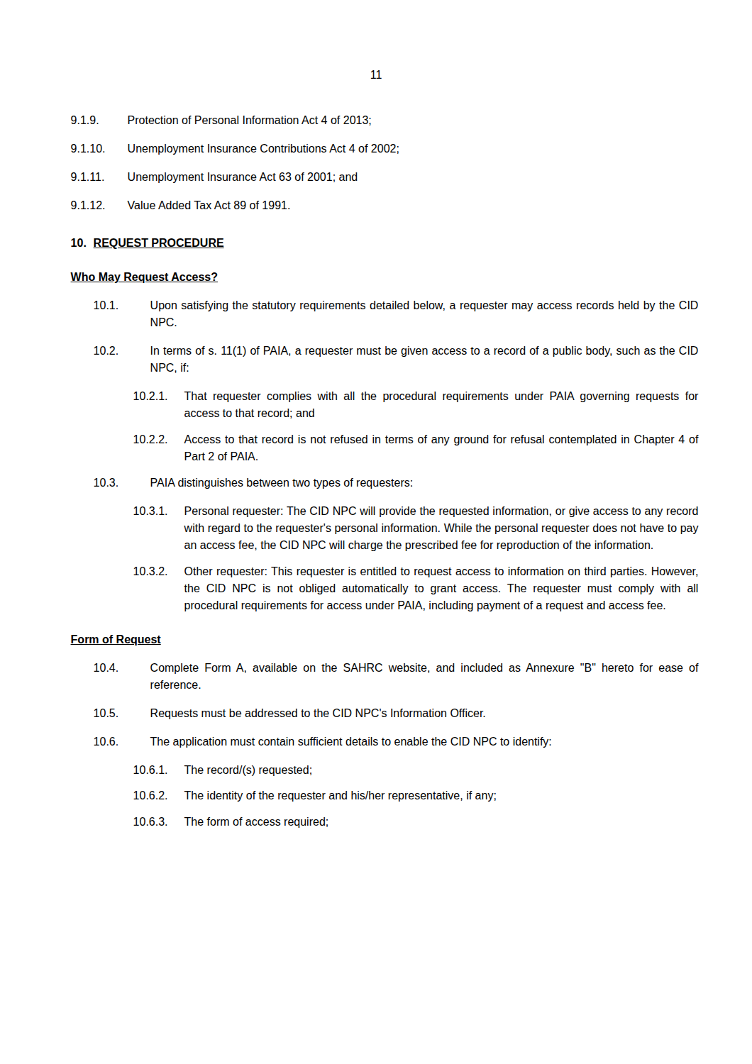11
9.1.9.
Protection of Personal Information Act 4 of 2013;
9.1.10.
Unemployment Insurance Contributions Act 4 of 2002;
9.1.11.
Unemployment Insurance Act 63 of 2001; and
9.1.12.
Value Added Tax Act 89 of 1991.
10.
REQUEST PROCEDURE
Who May Request Access?
10.1.
Upon satisfying the statutory requirements detailed below, a requester may access records held by the CID NPC.
10.2.
In terms of s. 11(1) of PAIA, a requester must be given access to a record of a public body, such as the CID NPC, if:
10.2.1.
That requester complies with all the procedural requirements under PAIA governing requests for access to that record; and
10.2.2.
Access to that record is not refused in terms of any ground for refusal contemplated in Chapter 4 of Part 2 of PAIA.
10.3.
PAIA distinguishes between two types of requesters:
10.3.1.
Personal requester: The CID NPC will provide the requested information, or give access to any record with regard to the requester's personal information. While the personal requester does not have to pay an access fee, the CID NPC will charge the prescribed fee for reproduction of the information.
10.3.2.
Other requester: This requester is entitled to request access to information on third parties. However, the CID NPC is not obliged automatically to grant access. The requester must comply with all procedural requirements for access under PAIA, including payment of a request and access fee.
Form of Request
10.4.
Complete Form A, available on the SAHRC website, and included as Annexure "B" hereto for ease of reference.
10.5.
Requests must be addressed to the CID NPC's Information Officer.
10.6.
The application must contain sufficient details to enable the CID NPC to identify:
10.6.1.
The record/(s) requested;
10.6.2.
The identity of the requester and his/her representative, if any;
10.6.3.
The form of access required;